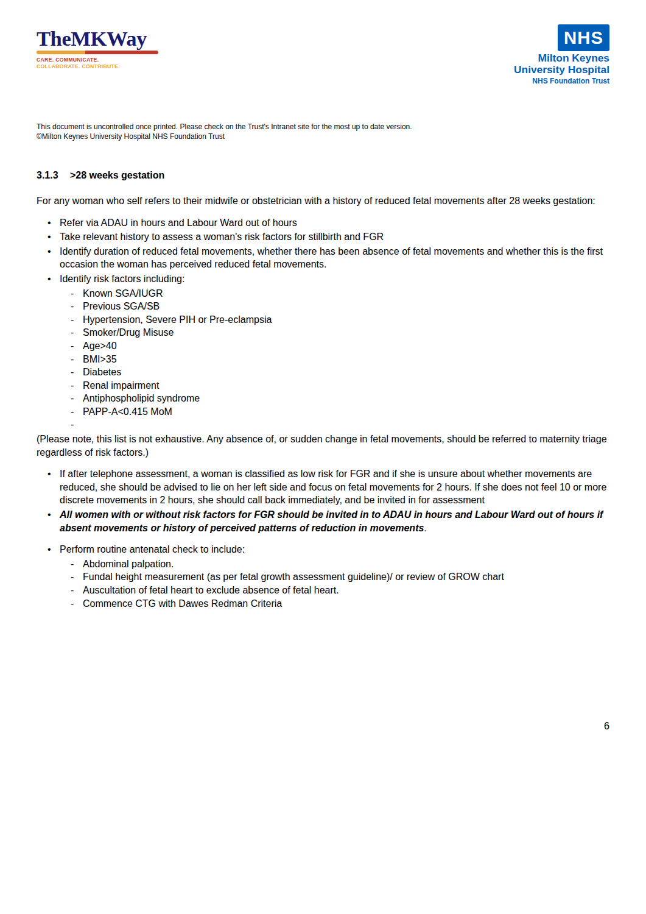The MKWay
CARE. COMMUNICATE.
COLLABORATE. CONTRIBUTE.
NHS
Milton Keynes
University Hospital
NHS Foundation Trust
This document is uncontrolled once printed. Please check on the Trust's Intranet site for the most up to date version.
©Milton Keynes University Hospital NHS Foundation Trust
3.1.3>28 weeks gestation
For any woman who self refers to their midwife or obstetrician with a history of reduced fetal movements after 28 weeks gestation:
Refer via ADAU in hours and Labour Ward out of hours
Take relevant history to assess a woman's risk factors for stillbirth and FGR
Identify duration of reduced fetal movements, whether there has been absence of fetal movements and whether this is the first occasion the woman has perceived reduced fetal movements.
Identify risk factors including:
Known SGA/IUGR
Previous SGA/SB
Hypertension, Severe PIH or Pre-eclampsia
Smoker/Drug Misuse
Age>40
BMI>35
Diabetes
Renal impairment
Antiphospholipid syndrome
PAPP-A<0.415 MoM
(Please note, this list is not exhaustive. Any absence of, or sudden change in fetal movements, should be referred to maternity triage regardless of risk factors.)
If after telephone assessment, a woman is classified as low risk for FGR and if she is unsure about whether movements are reduced, she should be advised to lie on her left side and focus on fetal movements for 2 hours. If she does not feel 10 or more discrete movements in 2 hours, she should call back immediately, and be invited in for assessment
All women with or without risk factors for FGR should be invited in to ADAU in hours and Labour Ward out of hours if absent movements or history of perceived patterns of reduction in movements.
Perform routine antenatal check to include:
Abdominal palpation.
Fundal height measurement (as per fetal growth assessment guideline)/ or review of GROW chart
Auscultation of fetal heart to exclude absence of fetal heart.
Commence CTG with Dawes Redman Criteria
6